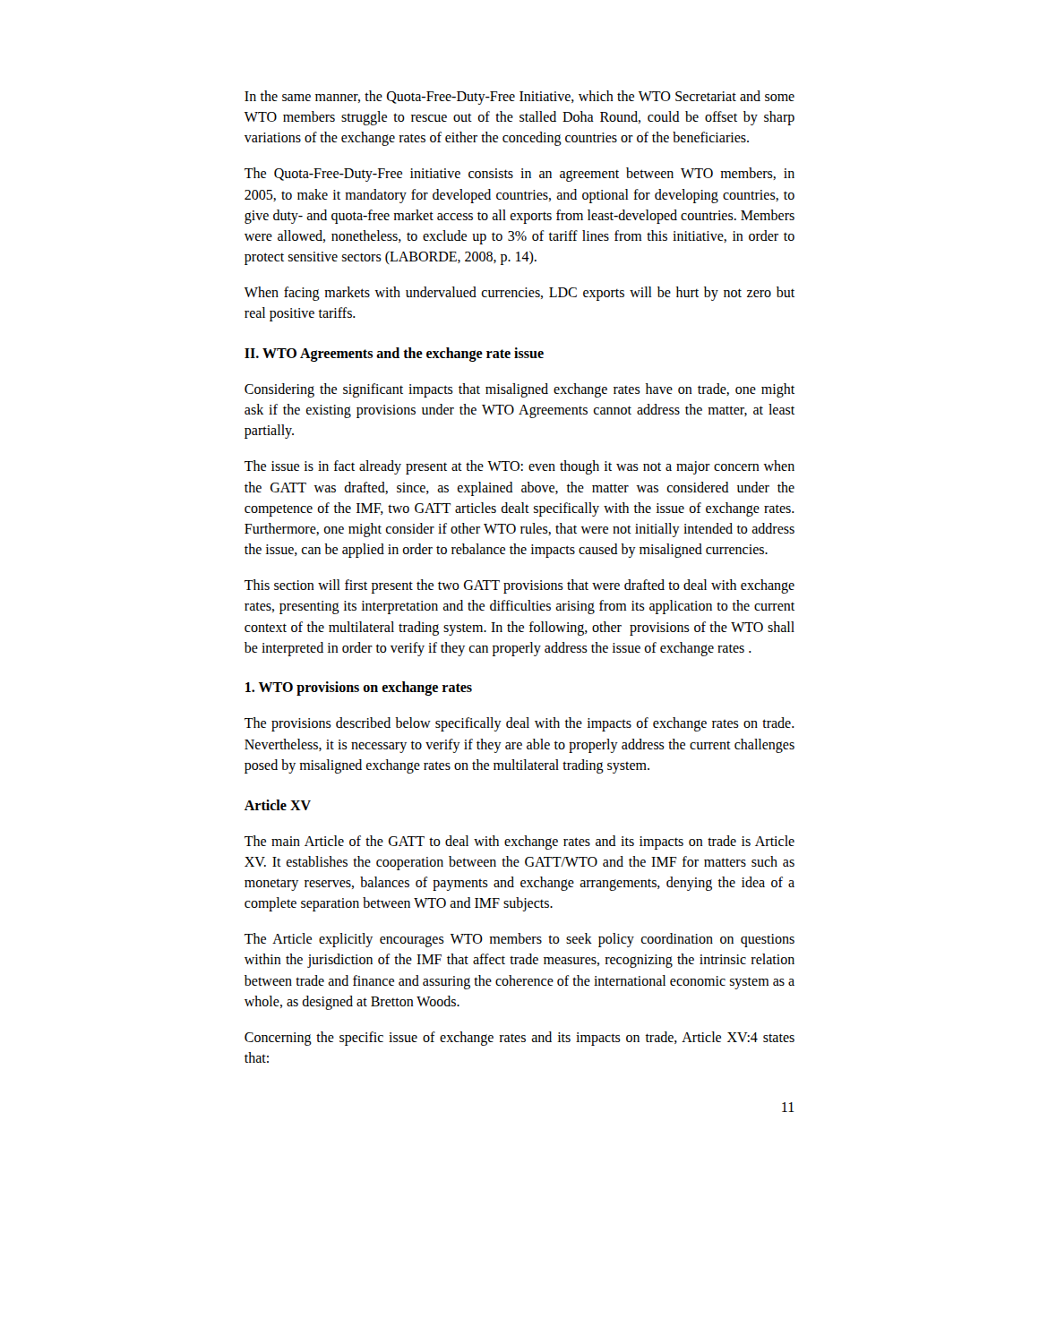In the same manner, the Quota-Free-Duty-Free Initiative, which the WTO Secretariat and some WTO members struggle to rescue out of the stalled Doha Round, could be offset by sharp variations of the exchange rates of either the conceding countries or of the beneficiaries.
The Quota-Free-Duty-Free initiative consists in an agreement between WTO members, in 2005, to make it mandatory for developed countries, and optional for developing countries, to give duty- and quota-free market access to all exports from least-developed countries. Members were allowed, nonetheless, to exclude up to 3% of tariff lines from this initiative, in order to protect sensitive sectors (LABORDE, 2008, p. 14).
When facing markets with undervalued currencies, LDC exports will be hurt by not zero but real positive tariffs.
II. WTO Agreements and the exchange rate issue
Considering the significant impacts that misaligned exchange rates have on trade, one might ask if the existing provisions under the WTO Agreements cannot address the matter, at least partially.
The issue is in fact already present at the WTO: even though it was not a major concern when the GATT was drafted, since, as explained above, the matter was considered under the competence of the IMF, two GATT articles dealt specifically with the issue of exchange rates. Furthermore, one might consider if other WTO rules, that were not initially intended to address the issue, can be applied in order to rebalance the impacts caused by misaligned currencies.
This section will first present the two GATT provisions that were drafted to deal with exchange rates, presenting its interpretation and the difficulties arising from its application to the current context of the multilateral trading system. In the following, other provisions of the WTO shall be interpreted in order to verify if they can properly address the issue of exchange rates .
1. WTO provisions on exchange rates
The provisions described below specifically deal with the impacts of exchange rates on trade. Nevertheless, it is necessary to verify if they are able to properly address the current challenges posed by misaligned exchange rates on the multilateral trading system.
Article XV
The main Article of the GATT to deal with exchange rates and its impacts on trade is Article XV. It establishes the cooperation between the GATT/WTO and the IMF for matters such as monetary reserves, balances of payments and exchange arrangements, denying the idea of a complete separation between WTO and IMF subjects.
The Article explicitly encourages WTO members to seek policy coordination on questions within the jurisdiction of the IMF that affect trade measures, recognizing the intrinsic relation between trade and finance and assuring the coherence of the international economic system as a whole, as designed at Bretton Woods.
Concerning the specific issue of exchange rates and its impacts on trade, Article XV:4 states that:
11